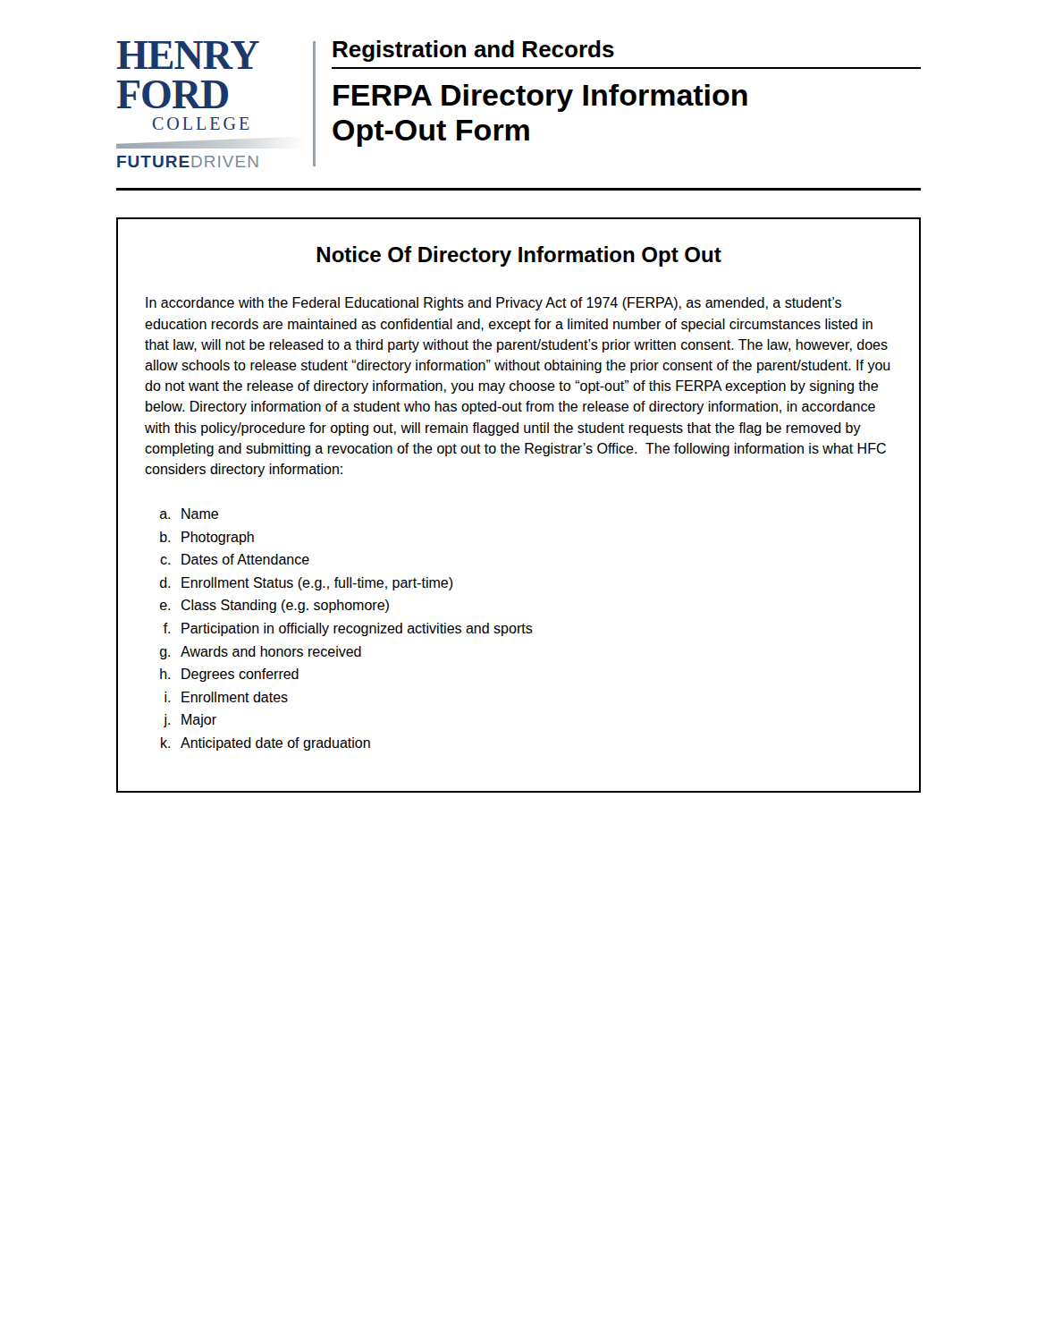HENRY
FORD
COLLEGE
FUTURE DRIVEN
Registration and Records
FERPA Directory Information
Opt-Out Form
Notice Of Directory Information Opt Out
In accordance with the Federal Educational Rights and Privacy Act of 1974 (FERPA), as amended, a student’s education records are maintained as confidential and, except for a limited number of special circumstances listed in that law, will not be released to a third party without the parent/student’s prior written consent. The law, however, does allow schools to release student “directory information” without obtaining the prior consent of the parent/student. If you do not want the release of directory information, you may choose to “opt-out” of this FERPA exception by signing the below. Directory information of a student who has opted-out from the release of directory information, in accordance with this policy/procedure for opting out, will remain flagged until the student requests that the flag be removed by completing and submitting a revocation of the opt out to the Registrar’s Office. The following information is what HFC considers directory information:
Name
Photograph
Dates of Attendance
Enrollment Status (e.g., full-time, part-time)
Class Standing (e.g. sophomore)
Participation in officially recognized activities and sports
Awards and honors received
Degrees conferred
Enrollment dates
Major
Anticipated date of graduation